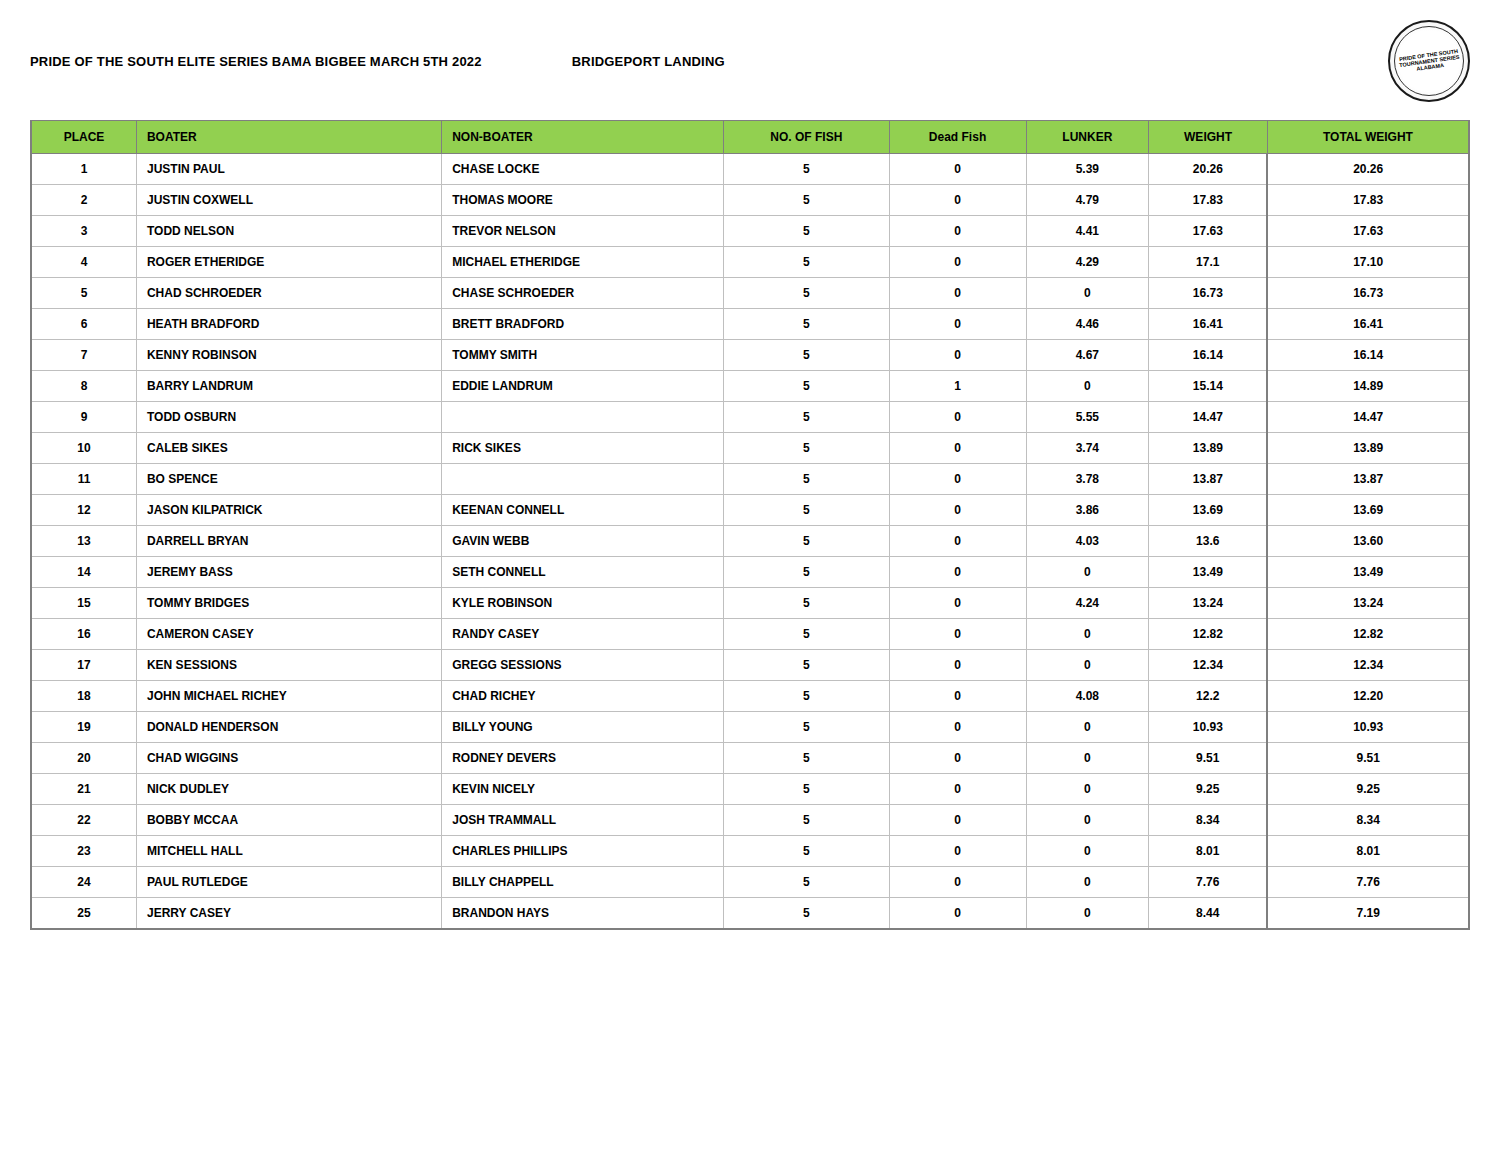PRIDE OF THE SOUTH ELITE SERIES BAMA BIGBEE MARCH 5TH 2022
BRIDGEPORT LANDING
PRIDE OF THE SOUTH
TOURNAMENT SERIES
ALABAMA
| PLACE | BOATER | NON-BOATER | NO. OF FISH | Dead Fish | LUNKER | WEIGHT | TOTAL WEIGHT |
| --- | --- | --- | --- | --- | --- | --- | --- |
| 1 | JUSTIN PAUL | CHASE LOCKE | 5 | 0 | 5.39 | 20.26 | 20.26 |
| 2 | JUSTIN COXWELL | THOMAS MOORE | 5 | 0 | 4.79 | 17.83 | 17.83 |
| 3 | TODD NELSON | TREVOR NELSON | 5 | 0 | 4.41 | 17.63 | 17.63 |
| 4 | ROGER ETHERIDGE | MICHAEL ETHERIDGE | 5 | 0 | 4.29 | 17.1 | 17.10 |
| 5 | CHAD SCHROEDER | CHASE SCHROEDER | 5 | 0 | 0 | 16.73 | 16.73 |
| 6 | HEATH BRADFORD | BRETT BRADFORD | 5 | 0 | 4.46 | 16.41 | 16.41 |
| 7 | KENNY ROBINSON | TOMMY SMITH | 5 | 0 | 4.67 | 16.14 | 16.14 |
| 8 | BARRY LANDRUM | EDDIE LANDRUM | 5 | 1 | 0 | 15.14 | 14.89 |
| 9 | TODD OSBURN | | 5 | 0 | 5.55 | 14.47 | 14.47 |
| 10 | CALEB SIKES | RICK SIKES | 5 | 0 | 3.74 | 13.89 | 13.89 |
| 11 | BO SPENCE | | 5 | 0 | 3.78 | 13.87 | 13.87 |
| 12 | JASON KILPATRICK | KEENAN CONNELL | 5 | 0 | 3.86 | 13.69 | 13.69 |
| 13 | DARRELL BRYAN | GAVIN WEBB | 5 | 0 | 4.03 | 13.6 | 13.60 |
| 14 | JEREMY BASS | SETH CONNELL | 5 | 0 | 0 | 13.49 | 13.49 |
| 15 | TOMMY BRIDGES | KYLE ROBINSON | 5 | 0 | 4.24 | 13.24 | 13.24 |
| 16 | CAMERON CASEY | RANDY CASEY | 5 | 0 | 0 | 12.82 | 12.82 |
| 17 | KEN SESSIONS | GREGG SESSIONS | 5 | 0 | 0 | 12.34 | 12.34 |
| 18 | JOHN MICHAEL RICHEY | CHAD RICHEY | 5 | 0 | 4.08 | 12.2 | 12.20 |
| 19 | DONALD HENDERSON | BILLY YOUNG | 5 | 0 | 0 | 10.93 | 10.93 |
| 20 | CHAD WIGGINS | RODNEY DEVERS | 5 | 0 | 0 | 9.51 | 9.51 |
| 21 | NICK DUDLEY | KEVIN NICELY | 5 | 0 | 0 | 9.25 | 9.25 |
| 22 | BOBBY MCCAA | JOSH TRAMMALL | 5 | 0 | 0 | 8.34 | 8.34 |
| 23 | MITCHELL HALL | CHARLES PHILLIPS | 5 | 0 | 0 | 8.01 | 8.01 |
| 24 | PAUL RUTLEDGE | BILLY CHAPPELL | 5 | 0 | 0 | 7.76 | 7.76 |
| 25 | JERRY CASEY | BRANDON HAYS | 5 | 0 | 0 | 8.44 | 7.19 |